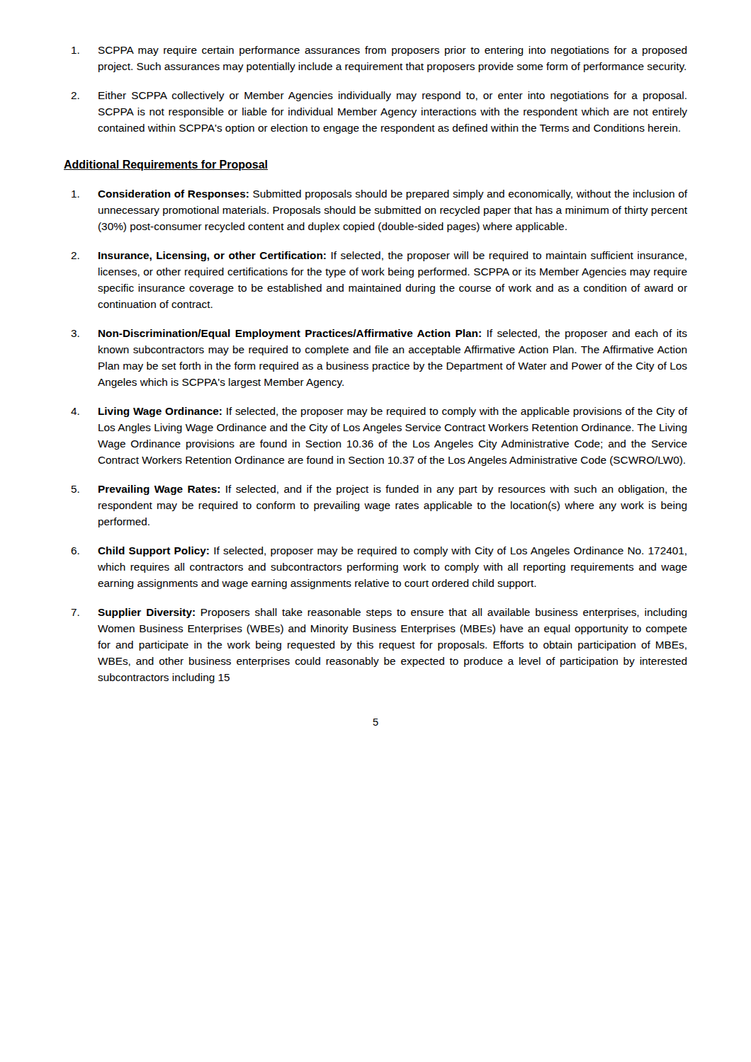SCPPA may require certain performance assurances from proposers prior to entering into negotiations for a proposed project. Such assurances may potentially include a requirement that proposers provide some form of performance security.
Either SCPPA collectively or Member Agencies individually may respond to, or enter into negotiations for a proposal. SCPPA is not responsible or liable for individual Member Agency interactions with the respondent which are not entirely contained within SCPPA's option or election to engage the respondent as defined within the Terms and Conditions herein.
Additional Requirements for Proposal
Consideration of Responses: Submitted proposals should be prepared simply and economically, without the inclusion of unnecessary promotional materials. Proposals should be submitted on recycled paper that has a minimum of thirty percent (30%) post-consumer recycled content and duplex copied (double-sided pages) where applicable.
Insurance, Licensing, or other Certification: If selected, the proposer will be required to maintain sufficient insurance, licenses, or other required certifications for the type of work being performed. SCPPA or its Member Agencies may require specific insurance coverage to be established and maintained during the course of work and as a condition of award or continuation of contract.
Non-Discrimination/Equal Employment Practices/Affirmative Action Plan: If selected, the proposer and each of its known subcontractors may be required to complete and file an acceptable Affirmative Action Plan. The Affirmative Action Plan may be set forth in the form required as a business practice by the Department of Water and Power of the City of Los Angeles which is SCPPA's largest Member Agency.
Living Wage Ordinance: If selected, the proposer may be required to comply with the applicable provisions of the City of Los Angles Living Wage Ordinance and the City of Los Angeles Service Contract Workers Retention Ordinance. The Living Wage Ordinance provisions are found in Section 10.36 of the Los Angeles City Administrative Code; and the Service Contract Workers Retention Ordinance are found in Section 10.37 of the Los Angeles Administrative Code (SCWRO/LW0).
Prevailing Wage Rates: If selected, and if the project is funded in any part by resources with such an obligation, the respondent may be required to conform to prevailing wage rates applicable to the location(s) where any work is being performed.
Child Support Policy: If selected, proposer may be required to comply with City of Los Angeles Ordinance No. 172401, which requires all contractors and subcontractors performing work to comply with all reporting requirements and wage earning assignments and wage earning assignments relative to court ordered child support.
Supplier Diversity: Proposers shall take reasonable steps to ensure that all available business enterprises, including Women Business Enterprises (WBEs) and Minority Business Enterprises (MBEs) have an equal opportunity to compete for and participate in the work being requested by this request for proposals. Efforts to obtain participation of MBEs, WBEs, and other business enterprises could reasonably be expected to produce a level of participation by interested subcontractors including 15
5